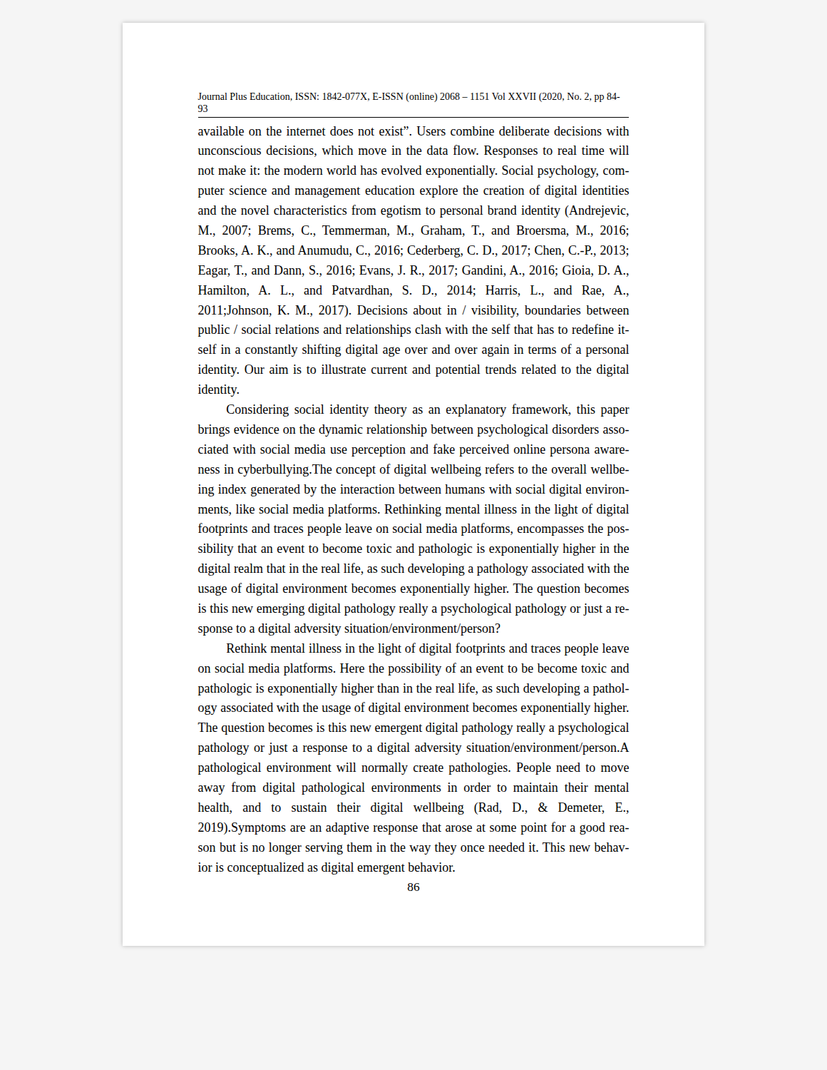Journal Plus Education, ISSN: 1842-077X, E-ISSN (online) 2068 – 1151 Vol XXVII (2020, No. 2, pp 84-93
available on the internet does not exist”. Users combine deliberate decisions with unconscious decisions, which move in the data flow. Responses to real time will not make it: the modern world has evolved exponentially. Social psychology, computer science and management education explore the creation of digital identities and the novel characteristics from egotism to personal brand identity (Andrejevic, M., 2007; Brems, C., Temmerman, M., Graham, T., and Broersma, M., 2016; Brooks, A. K., and Anumudu, C., 2016; Cederberg, C. D., 2017; Chen, C.-P., 2013; Eagar, T., and Dann, S., 2016; Evans, J. R., 2017; Gandini, A., 2016; Gioia, D. A., Hamilton, A. L., and Patvardhan, S. D., 2014; Harris, L., and Rae, A., 2011;Johnson, K. M., 2017). Decisions about in / visibility, boundaries between public / social relations and relationships clash with the self that has to redefine itself in a constantly shifting digital age over and over again in terms of a personal identity. Our aim is to illustrate current and potential trends related to the digital identity.
Considering social identity theory as an explanatory framework, this paper brings evidence on the dynamic relationship between psychological disorders associated with social media use perception and fake perceived online persona awareness in cyberbullying.The concept of digital wellbeing refers to the overall wellbeing index generated by the interaction between humans with social digital environments, like social media platforms. Rethinking mental illness in the light of digital footprints and traces people leave on social media platforms, encompasses the possibility that an event to become toxic and pathologic is exponentially higher in the digital realm that in the real life, as such developing a pathology associated with the usage of digital environment becomes exponentially higher. The question becomes is this new emerging digital pathology really a psychological pathology or just a response to a digital adversity situation/environment/person?
Rethink mental illness in the light of digital footprints and traces people leave on social media platforms. Here the possibility of an event to be become toxic and pathologic is exponentially higher than in the real life, as such developing a pathology associated with the usage of digital environment becomes exponentially higher. The question becomes is this new emergent digital pathology really a psychological pathology or just a response to a digital adversity situation/environment/person.A pathological environment will normally create pathologies. People need to move away from digital pathological environments in order to maintain their mental health, and to sustain their digital wellbeing (Rad, D., & Demeter, E., 2019).Symptoms are an adaptive response that arose at some point for a good reason but is no longer serving them in the way they once needed it. This new behavior is conceptualized as digital emergent behavior.
86